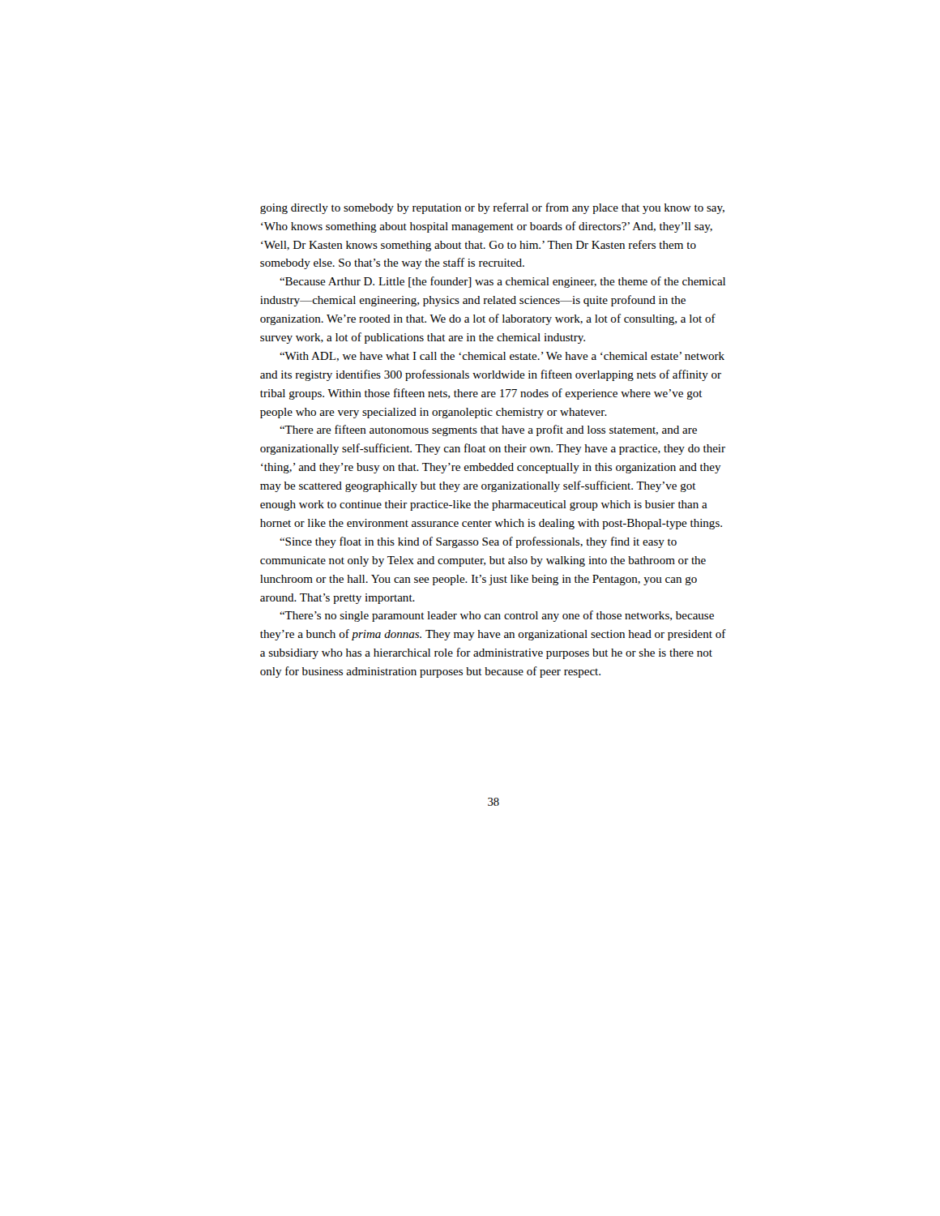going directly to somebody by reputation or by referral or from any place that you know to say, ‘Who knows something about hospital management or boards of directors?’ And, they’ll say, ‘Well, Dr Kasten knows something about that. Go to him.’ Then Dr Kasten refers them to somebody else. So that’s the way the staff is recruited.
“Because Arthur D. Little [the founder] was a chemical engineer, the theme of the chemical industry—chemical engineering, physics and related sciences—is quite profound in the organization. We’re rooted in that. We do a lot of laboratory work, a lot of consulting, a lot of survey work, a lot of publications that are in the chemical industry.
“With ADL, we have what I call the ‘chemical estate.’ We have a ‘chemical estate’ network and its registry identifies 300 professionals worldwide in fifteen overlapping nets of affinity or tribal groups. Within those fifteen nets, there are 177 nodes of experience where we’ve got people who are very specialized in organoleptic chemistry or whatever.
“There are fifteen autonomous segments that have a profit and loss statement, and are organizationally self-sufficient. They can float on their own. They have a practice, they do their ‘thing,’ and they’re busy on that. They’re embedded conceptually in this organization and they may be scattered geographically but they are organizationally self-sufficient. They’ve got enough work to continue their practice-like the pharmaceutical group which is busier than a hornet or like the environment assurance center which is dealing with post-Bhopal-type things.
“Since they float in this kind of Sargasso Sea of professionals, they find it easy to communicate not only by Telex and computer, but also by walking into the bathroom or the lunchroom or the hall. You can see people. It’s just like being in the Pentagon, you can go around. That’s pretty important.
“There’s no single paramount leader who can control any one of those networks, because they’re a bunch of prima donnas. They may have an organizational section head or president of a subsidiary who has a hierarchical role for administrative purposes but he or she is there not only for business administration purposes but because of peer respect.
38